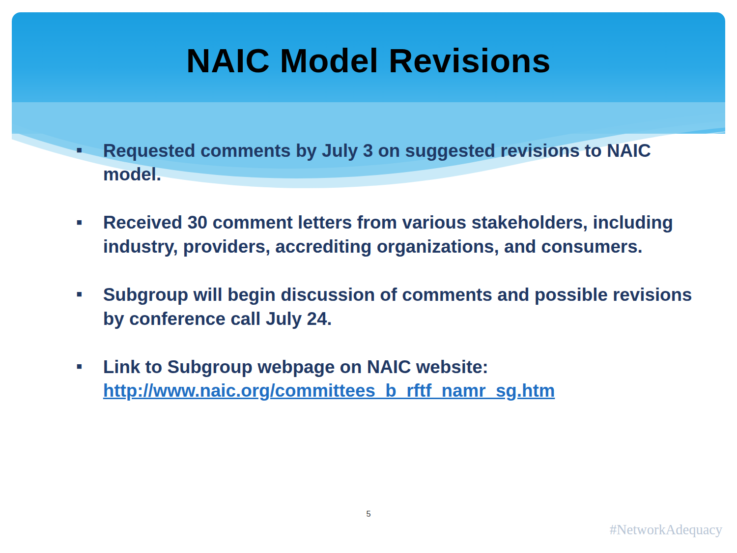NAIC Model Revisions
Requested comments by July 3 on suggested revisions to NAIC model.
Received 30 comment letters from various stakeholders, including industry, providers, accrediting organizations, and consumers.
Subgroup will begin discussion of comments and possible revisions by conference call July 24.
Link to Subgroup webpage on NAIC website:
http://www.naic.org/committees_b_rftf_namr_sg.htm
5
#NetworkAdequacy